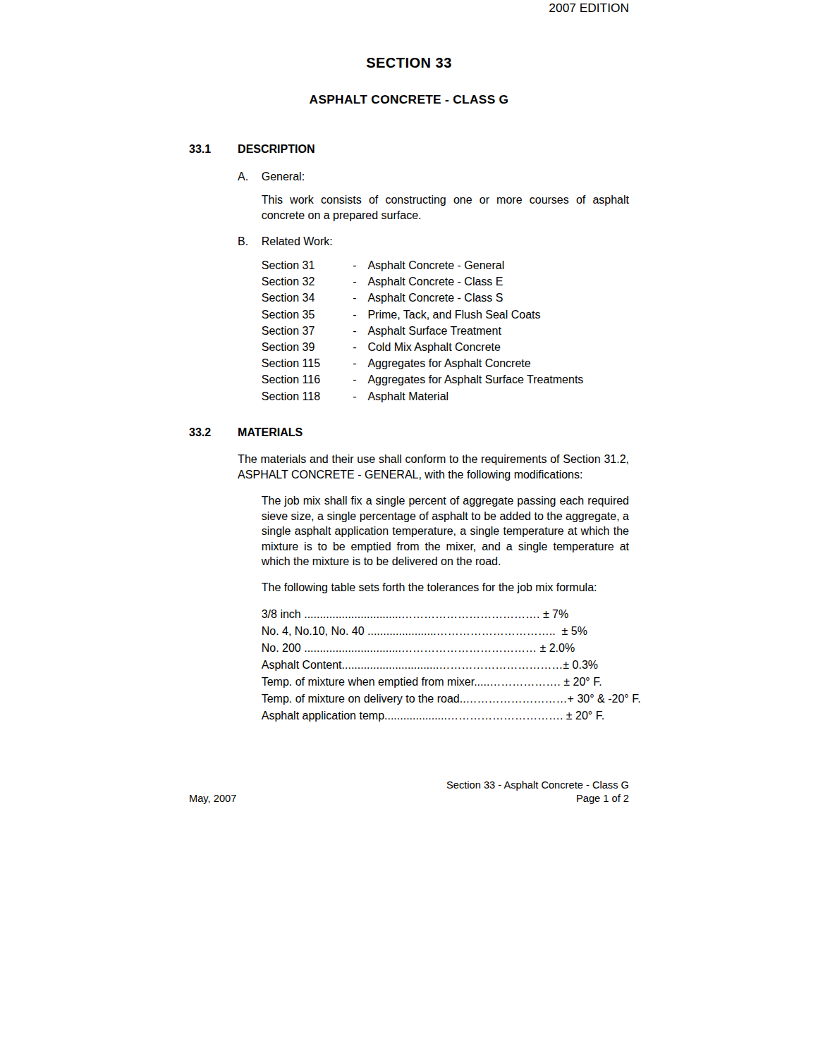2007 EDITION
SECTION 33
ASPHALT CONCRETE - CLASS G
33.1
DESCRIPTION
A.
General:
This work consists of constructing one or more courses of asphalt concrete on a prepared surface.
B.
Related Work:
Section 31-Asphalt Concrete - General
Section 32-Asphalt Concrete - Class E
Section 34-Asphalt Concrete - Class S
Section 35-Prime, Tack, and Flush Seal Coats
Section 37-Asphalt Surface Treatment
Section 39-Cold Mix Asphalt Concrete
Section 115-Aggregates for Asphalt Concrete
Section 116-Aggregates for Asphalt Surface Treatments
Section 118-Asphalt Material
33.2
MATERIALS
The materials and their use shall conform to the requirements of Section 31.2, ASPHALT CONCRETE - GENERAL, with the following modifications:
The job mix shall fix a single percent of aggregate passing each required sieve size, a single percentage of asphalt to be added to the aggregate, a single asphalt application temperature, a single temperature at which the mixture is to be emptied from the mixer, and a single temperature at which the mixture is to be delivered on the road.
The following table sets forth the tolerances for the job mix formula:
3/8 inch ...............................………………………………. ± 7%
No. 4, No.10, No. 40 ......................………………………….. ± 5%
No. 200 ...............................……………………………… ± 2.0%
Asphalt Content...............................……………………………± 0.3%
Temp. of mixture when emptied from mixer.....………………. ± 20° F.
Temp. of mixture on delivery to the road..………………………+ 30° & -20° F.
Asphalt application temp....................…………………………. ± 20° F.
May, 2007
Section 33 - Asphalt Concrete - Class G
Page 1 of 2